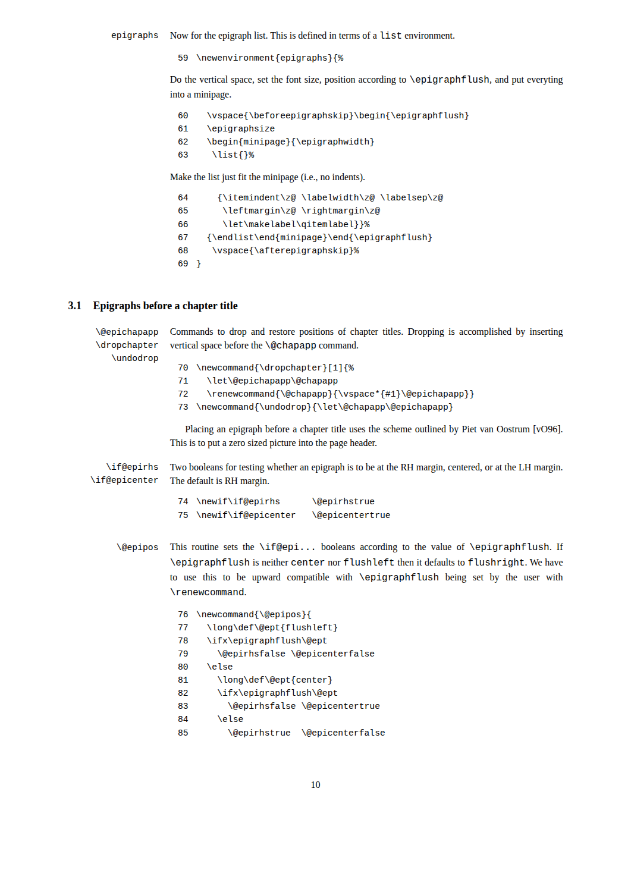epigraphs
Now for the epigraph list. This is defined in terms of a list environment.
59\newenvironment{epigraphs}{%
Do the vertical space, set the font size, position according to \epigraphflush, and put everyting into a minipage.
60 \vspace{\beforeepigraphskip}\begin{\epigraphflush}
61 \epigraphsize
62 \begin{minipage}{\epigraphwidth}
63 \list{}%
Make the list just fit the minipage (i.e., no indents).
64 {\itemindent\z@ \labelwidth\z@ \labelsep\z@
65 \leftmargin\z@ \rightmargin\z@
66 \let\makelabel\qitemlabel}}%
67 {\endlist\end{minipage}\end{\epigraphflush}
68 \vspace{\afterepigraphskip}%
69}
3.1 Epigraphs before a chapter title
\@epichapapp
\dropchapter
\undodrop
Commands to drop and restore positions of chapter titles. Dropping is accomplished by inserting vertical space before the \@chapapp command.
70\newcommand{\dropchapter}[1]{%
71 \let\@epichapapp\@chapapp
72 \renewcommand{\@chapapp}{\vspace*{#1}\@epichapapp}}
73\newcommand{\undodrop}{\let\@chapapp\@epichapapp}
Placing an epigraph before a chapter title uses the scheme outlined by Piet van Oostrum [vO96]. This is to put a zero sized picture into the page header.
\if@epirhs
\if@epicenter
Two booleans for testing whether an epigraph is to be at the RH margin, centered, or at the LH margin. The default is RH margin.
74\newif\if@epirhs \@epirhstrue
75\newif\if@epicenter \@epicentertrue
\@epipos
This routine sets the \if@epi... booleans according to the value of \epigraphflush. If \epigraphflush is neither center nor flushleft then it defaults to flushright. We have to use this to be upward compatible with \epigraphflush being set by the user with \renewcommand.
76\newcommand{\@epipos}{
77 \long\def\@ept{flushleft}
78 \ifx\epigraphflush\@ept
79 \@epirhsfalse \@epicenterfalse
80 \else
81 \long\def\@ept{center}
82 \ifx\epigraphflush\@ept
83 \@epirhsfalse \@epicentertrue
84 \else
85 \@epirhstrue \@epicenterfalse
10